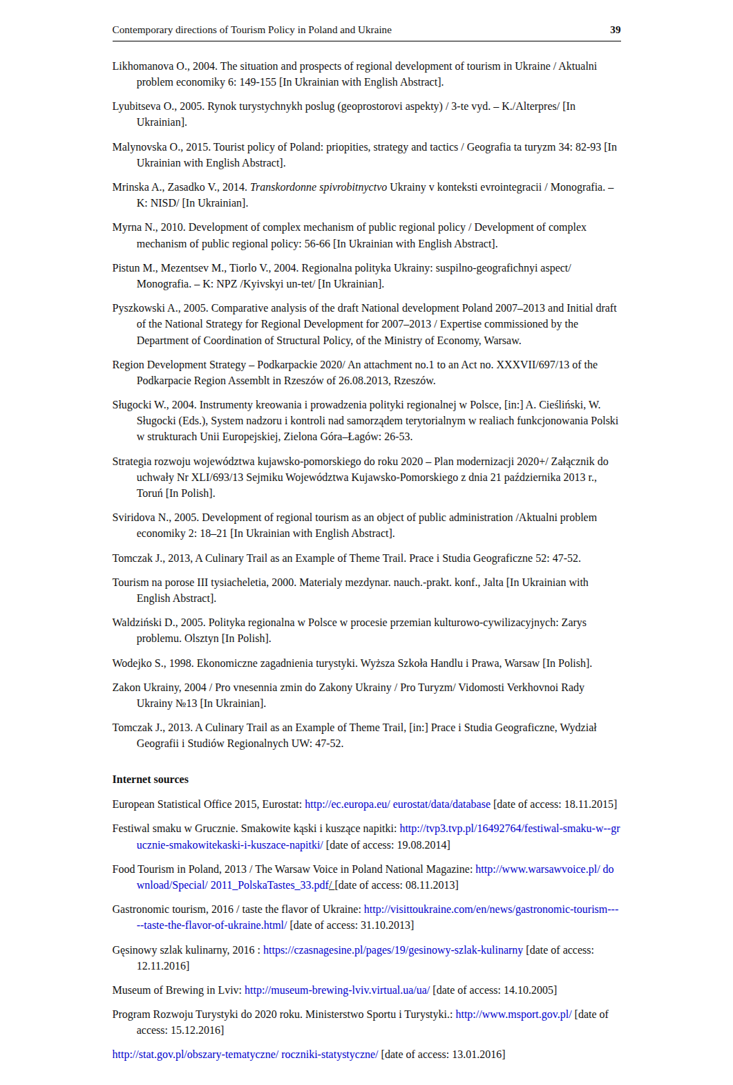Contemporary directions of Tourism Policy in Poland and Ukraine 39
Likhomanova O., 2004. The situation and prospects of regional development of tourism in Ukraine / Aktualni problem economiky 6: 149-155 [In Ukrainian with English Abstract].
Lyubitseva O., 2005. Rynok turystychnykh poslug (geoprostorovi aspekty) / 3-te vyd. – K./Alterpres/ [In Ukrainian].
Malynovska O., 2015. Tourist policy of Poland: priopities, strategy and tactics / Geografia ta turyzm 34: 82-93 [In Ukrainian with English Abstract].
Mrinska A., Zasadko V., 2014. Transkordonne spivrobitnyctvo Ukrainy v konteksti evrointegracii / Monografia. – K: NISD/ [In Ukrainian].
Myrna N., 2010. Development of complex mechanism of public regional policy / Development of complex mechanism of public regional policy: 56-66 [In Ukrainian with English Abstract].
Pistun M., Mezentsev M., Tiorlo V., 2004. Regionalna polityka Ukrainy: suspilno-geografichnyi aspect/ Monografia. – K: NPZ /Kyivskyi un-tet/ [In Ukrainian].
Pyszkowski A., 2005. Comparative analysis of the draft National development Poland 2007–2013 and Initial draft of the National Strategy for Regional Development for 2007–2013 / Expertise commissioned by the Department of Coordination of Structural Policy, of the Ministry of Economy, Warsaw.
Region Development Strategy – Podkarpackie 2020/ An attachment no.1 to an Act no. XXXVII/697/13 of the Podkarpacie Region Assemblt in Rzeszów of 26.08.2013, Rzeszów.
Sługocki W., 2004. Instrumenty kreowania i prowadzenia polityki regionalnej w Polsce, [in:] A. Cieśliński, W. Sługocki (Eds.), System nadzoru i kontroli nad samorządem terytorialnym w realiach funkcjonowania Polski w strukturach Unii Europejskiej, Zielona Góra–Łagów: 26-53.
Strategia rozwoju województwa kujawsko-pomorskiego do roku 2020 – Plan modernizacji 2020+/ Załącznik do uchwały Nr XLI/693/13 Sejmiku Województwa Kujawsko-Pomorskiego z dnia 21 października 2013 r., Toruń [In Polish].
Sviridova N., 2005. Development of regional tourism as an object of public administration /Aktualni problem economiky 2: 18–21 [In Ukrainian with English Abstract].
Tomczak J., 2013, A Culinary Trail as an Example of Theme Trail. Prace i Studia Geograficzne 52: 47-52.
Tourism na porose III tysiacheletia, 2000. Materialy mezdynar. nauch.-prakt. konf., Jalta [In Ukrainian with English Abstract].
Waldziński D., 2005. Polityka regionalna w Polsce w procesie przemian kulturowo-cywilizacyjnych: Zarys problemu. Olsztyn [In Polish].
Wodejko S., 1998. Ekonomiczne zagadnienia turystyki. Wyższa Szkoła Handlu i Prawa, Warsaw [In Polish].
Zakon Ukrainy, 2004 / Pro vnesennia zmin do Zakony Ukrainy / Pro Turyzm/ Vidomosti Verkhovnoi Rady Ukrainy №13 [In Ukrainian].
Tomczak J., 2013. A Culinary Trail as an Example of Theme Trail, [in:] Prace i Studia Geograficzne, Wydział Geografii i Studiów Regionalnych UW: 47-52.
Internet sources
European Statistical Office 2015, Eurostat: http://ec.europa.eu/ eurostat/data/database [date of access: 18.11.2015]
Festiwal smaku w Grucznie. Smakowite kąski i kuszące napitki: http://tvp3.tvp.pl/16492764/festiwal-smaku-w--grucznie-smakowitekaski-i-kuszace-napitki/ [date of access: 19.08.2014]
Food Tourism in Poland, 2013 / The Warsaw Voice in Poland National Magazine: http://www.warsawvoice.pl/ download/Special/ 2011_PolskaTastes_33.pdf/ [date of access: 08.11.2013]
Gastronomic tourism, 2016 / taste the flavor of Ukraine: http://visittoukraine.com/en/news/gastronomic-tourism-----taste-the-flavor-of-ukraine.html/ [date of access: 31.10.2013]
Gęsinowy szlak kulinarny, 2016 : https://czasnagesine.pl/pages/19/gesinowy-szlak-kulinarny [date of access: 12.11.2016]
Museum of Brewing in Lviv: http://museum-brewing-lviv.virtual.ua/ua/ [date of access: 14.10.2005]
Program Rozwoju Turystyki do 2020 roku. Ministerstwo Sportu i Turystyki.: http://www.msport.gov.pl/ [date of access: 15.12.2016]
http://stat.gov.pl/obszary-tematyczne/ roczniki-statystyczne/ [date of access: 13.01.2016]